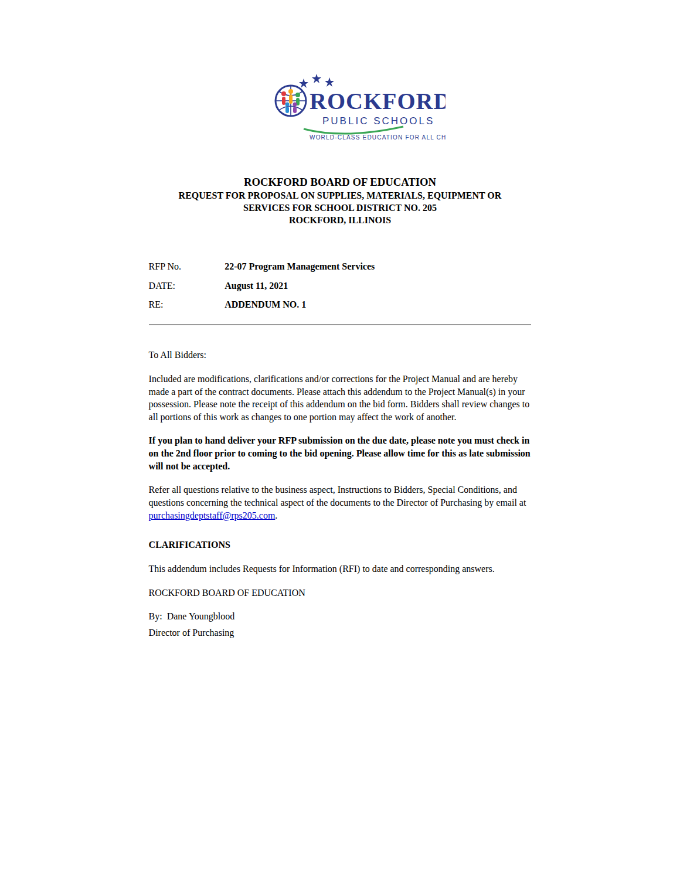ROCKFORD PUBLIC SCHOOLS WORLD-CLASS EDUCATION FOR ALL CHILDREN
ROCKFORD BOARD OF EDUCATION
REQUEST FOR PROPOSAL ON SUPPLIES, MATERIALS, EQUIPMENT OR
SERVICES FOR SCHOOL DISTRICT NO. 205
ROCKFORD, ILLINOIS
| RFP No. | 22-07 Program Management Services |
| DATE: | August 11, 2021 |
| RE: | ADDENDUM NO. 1 |
To All Bidders:
Included are modifications, clarifications and/or corrections for the Project Manual and are hereby made a part of the contract documents. Please attach this addendum to the Project Manual(s) in your possession. Please note the receipt of this addendum on the bid form. Bidders shall review changes to all portions of this work as changes to one portion may affect the work of another.
If you plan to hand deliver your RFP submission on the due date, please note you must check in on the 2nd floor prior to coming to the bid opening. Please allow time for this as late submission will not be accepted.
Refer all questions relative to the business aspect, Instructions to Bidders, Special Conditions, and questions concerning the technical aspect of the documents to the Director of Purchasing by email at purchasingdeptstaff@rps205.com.
CLARIFICATIONS
This addendum includes Requests for Information (RFI) to date and corresponding answers.
ROCKFORD BOARD OF EDUCATION
By: Dane Youngblood
Director of Purchasing